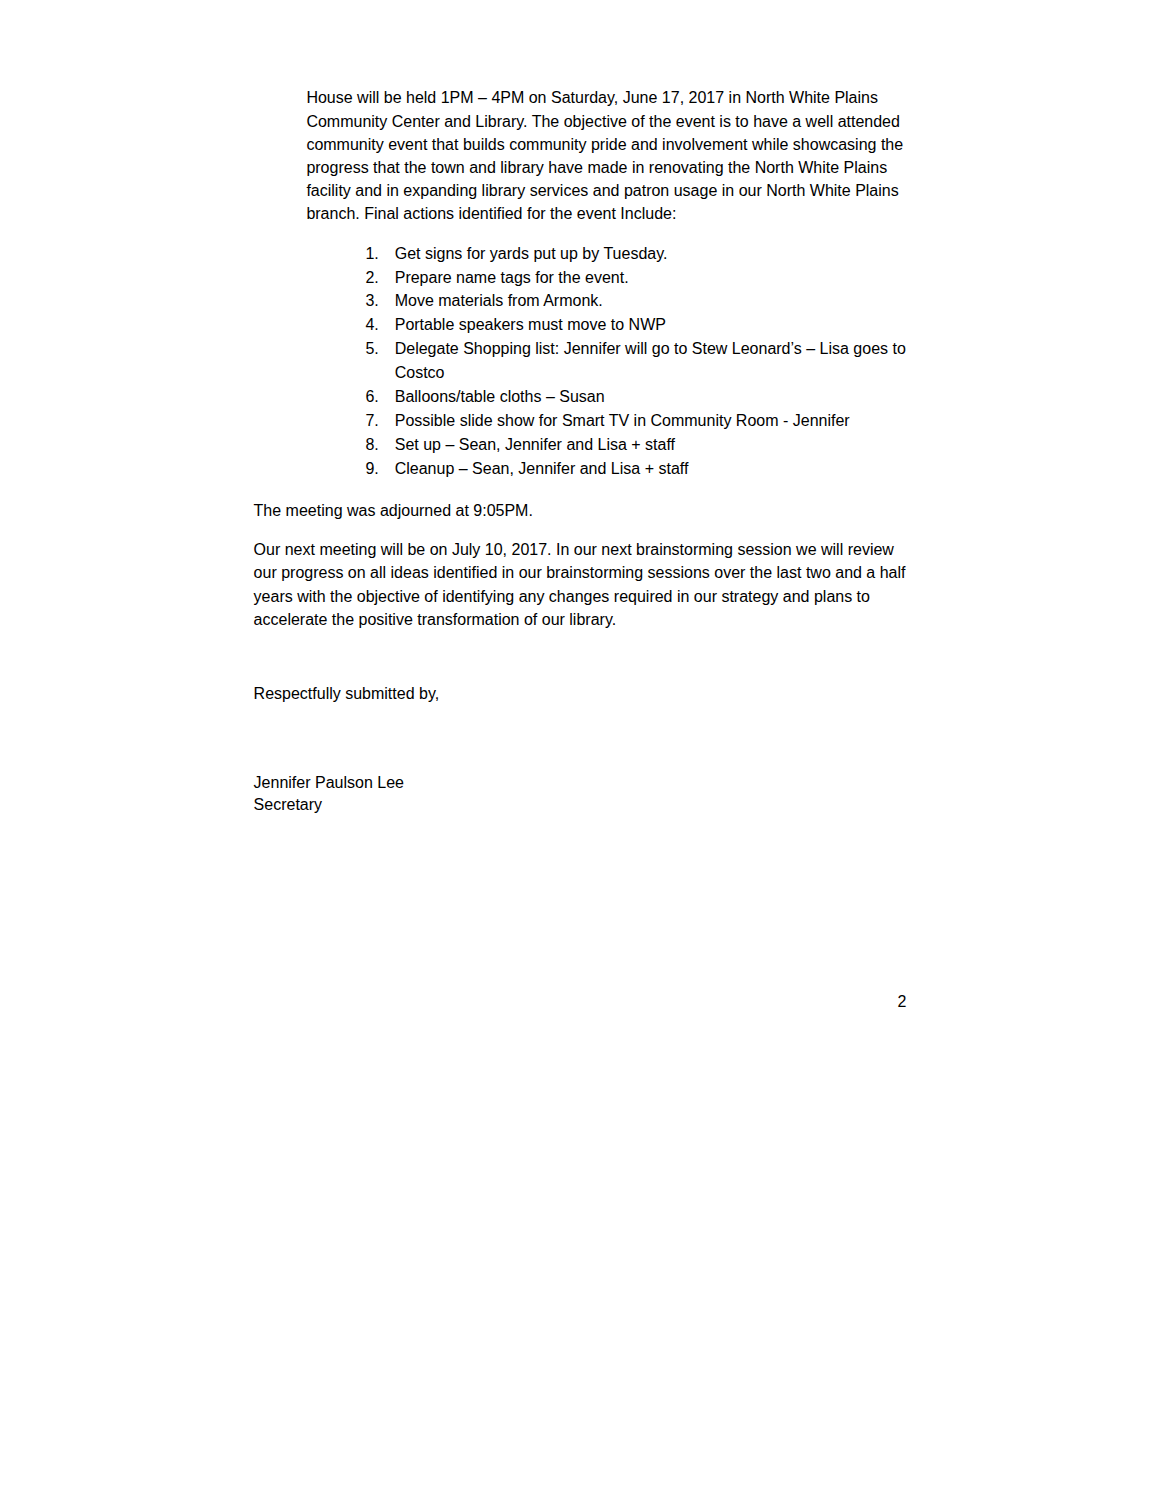House will be held 1PM – 4PM on Saturday, June 17, 2017 in North White Plains Community Center and Library. The objective of the event is to have a well attended community event that builds community pride and involvement while showcasing the progress that the town and library have made in renovating the North White Plains facility and in expanding library services and patron usage in our North White Plains branch. Final actions identified for the event Include:
Get signs for yards put up by Tuesday.
Prepare name tags for the event.
Move materials from Armonk.
Portable speakers must move to NWP
Delegate Shopping list: Jennifer will go to Stew Leonard’s – Lisa goes to Costco
Balloons/table cloths – Susan
Possible slide show for Smart TV in Community Room - Jennifer
Set up – Sean, Jennifer and Lisa + staff
Cleanup – Sean, Jennifer and Lisa + staff
The meeting was adjourned at 9:05PM.
Our next meeting will be on July 10, 2017. In our next brainstorming session we will review our progress on all ideas identified in our brainstorming sessions over the last two and a half years with the objective of identifying any changes required in our strategy and plans to accelerate the positive transformation of our library.
Respectfully submitted by,
Jennifer Paulson Lee
Secretary
2